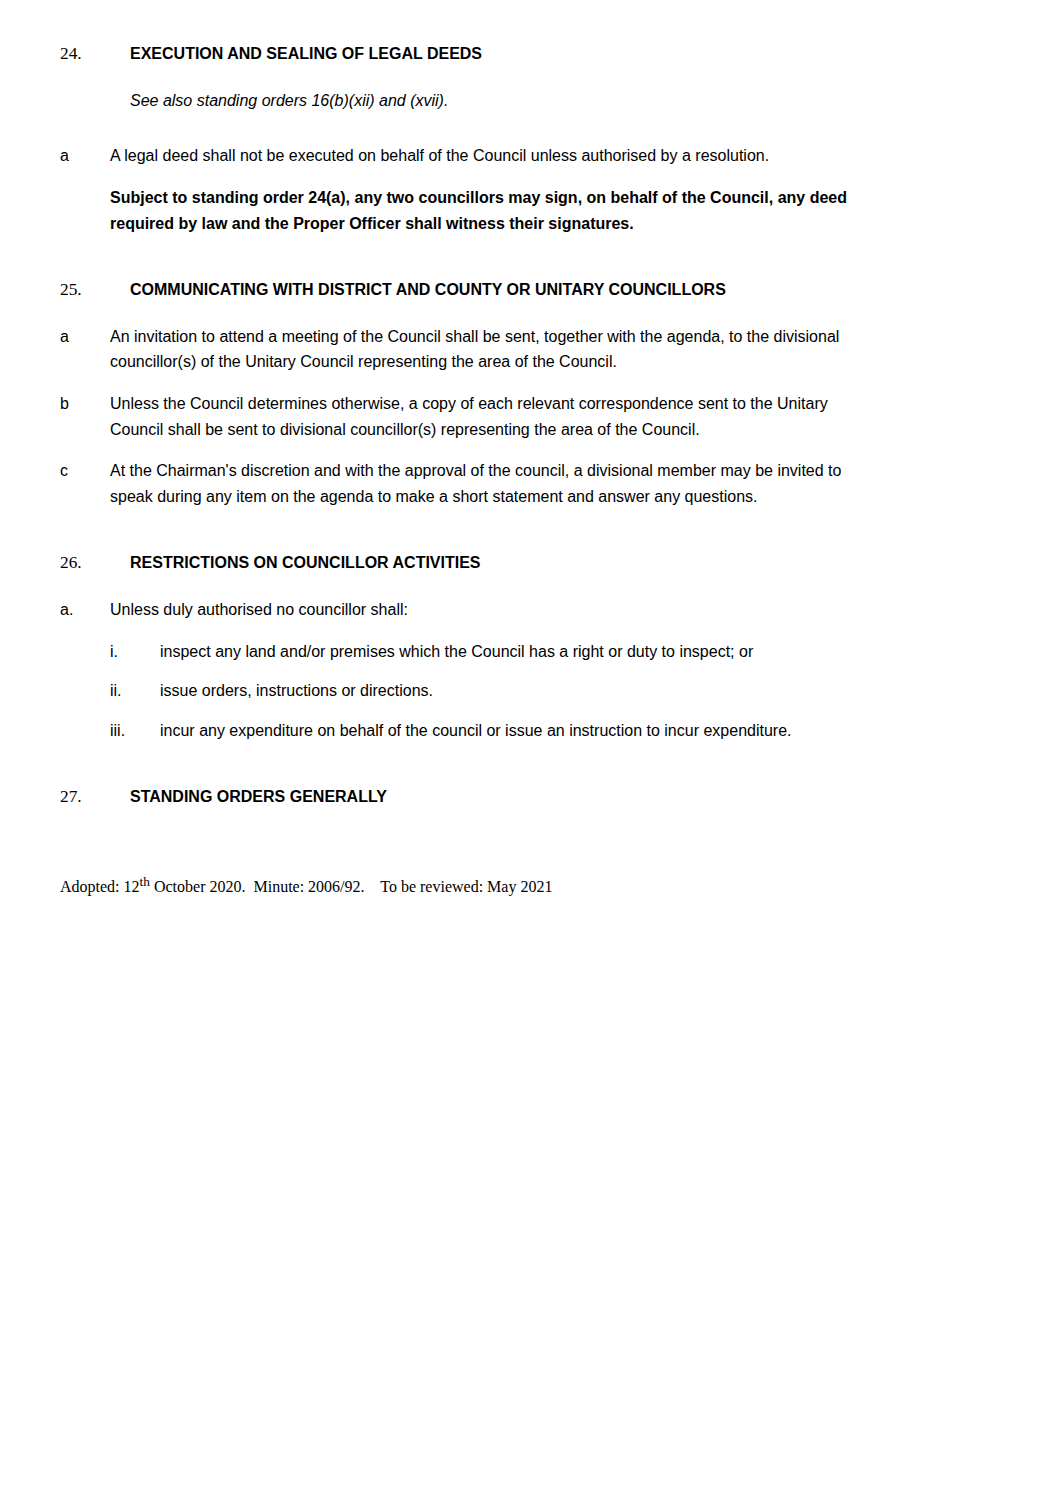24. Execution and Sealing of Legal Deeds
See also standing orders 16(b)(xii) and (xvii).
a A legal deed shall not be executed on behalf of the Council unless authorised by a resolution.
Subject to standing order 24(a), any two councillors may sign, on behalf of the Council, any deed required by law and the Proper Officer shall witness their signatures.
25. Communicating with District and County or Unitary Councillors
a An invitation to attend a meeting of the Council shall be sent, together with the agenda, to the divisional councillor(s) of the Unitary Council representing the area of the Council.
b Unless the Council determines otherwise, a copy of each relevant correspondence sent to the Unitary Council shall be sent to divisional councillor(s) representing the area of the Council.
c At the Chairman's discretion and with the approval of the council, a divisional member may be invited to speak during any item on the agenda to make a short statement and answer any questions.
26. Restrictions on Councillor Activities
a. Unless duly authorised no councillor shall:
i. inspect any land and/or premises which the Council has a right or duty to inspect; or
ii. issue orders, instructions or directions.
iii. incur any expenditure on behalf of the council or issue an instruction to incur expenditure.
27. Standing Orders Generally
Adopted: 12th October 2020. Minute: 2006/92. To be reviewed: May 2021